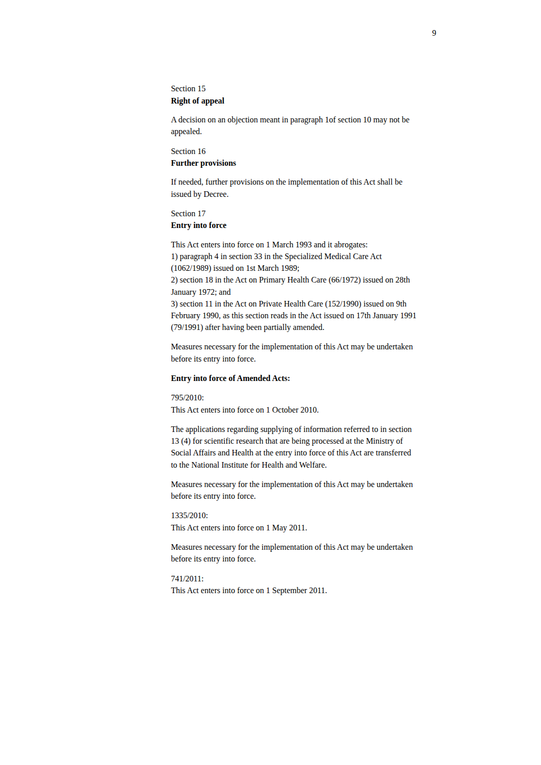9
Section 15
Right of appeal
A decision on an objection meant in paragraph 1of section 10 may not be appealed.
Section 16
Further provisions
If needed, further provisions on the implementation of this Act shall be issued by Decree.
Section 17
Entry into force
This Act enters into force on 1 March 1993 and it abrogates:
1) paragraph 4 in section 33 in the Specialized Medical Care Act (1062/1989) issued on 1st March 1989;
2) section 18 in the Act on Primary Health Care (66/1972) issued on 28th January 1972; and
3) section 11 in the Act on Private Health Care (152/1990) issued on 9th February 1990, as this section reads in the Act issued on 17th January 1991 (79/1991) after having been partially amended.
Measures necessary for the implementation of this Act may be undertaken before its entry into force.
Entry into force of Amended Acts:
795/2010:
This Act enters into force on 1 October 2010.
The applications regarding supplying of information referred to in section 13 (4) for scientific research that are being processed at the Ministry of Social Affairs and Health at the entry into force of this Act are transferred to the National Institute for Health and Welfare.
Measures necessary for the implementation of this Act may be undertaken before its entry into force.
1335/2010:
This Act enters into force on 1 May 2011.
Measures necessary for the implementation of this Act may be undertaken before its entry into force.
741/2011:
This Act enters into force on 1 September 2011.